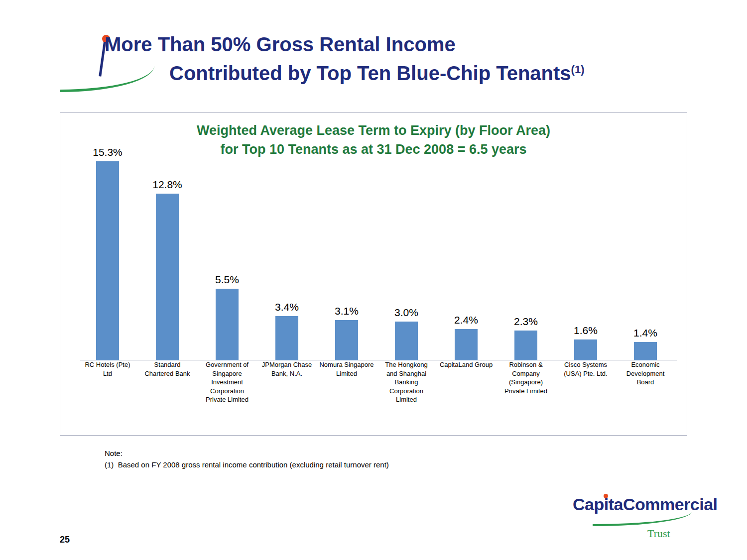More Than 50% Gross Rental Income Contributed by Top Ten Blue-Chip Tenants(1)
Weighted Average Lease Term to Expiry (by Floor Area)
for Top 10 Tenants as at 31 Dec 2008 = 6.5 years
15.3%
12.8%
5.5%
3.4%
3.1%
3.0%
2.4%
2.3%
1.6%
1.4%
RC Hotels (Pte) Ltd
Standard Chartered Bank
Government of Singapore Investment Corporation Private Limited
JPMorgan Chase Bank, N.A.
Nomura Singapore Limited
The Hongkong and Shanghai Banking Corporation Limited
CapitaLand Group
Robinson & Company (Singapore) Private Limited
Cisco Systems (USA) Pte. Ltd.
Economic Development Board
Note:
(1) Based on FY 2008 gross rental income contribution (excluding retail turnover rent)
25
Cap itaCommercial
Trust